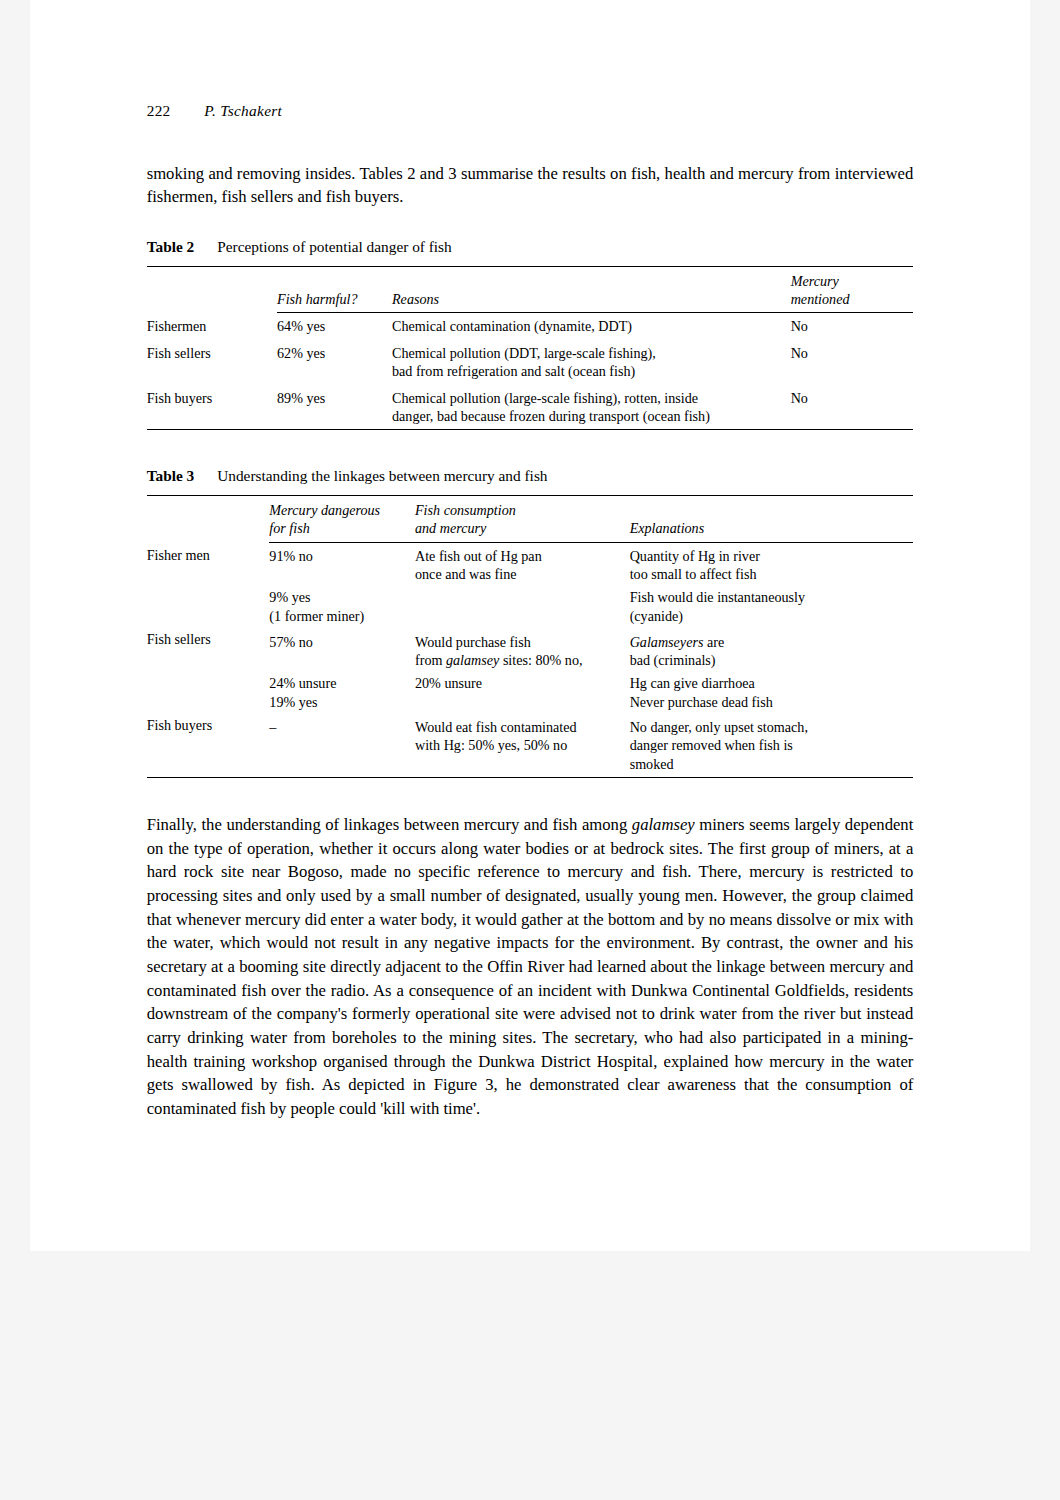222 P. Tschakert
smoking and removing insides. Tables 2 and 3 summarise the results on fish, health and mercury from interviewed fishermen, fish sellers and fish buyers.
Table 2 Perceptions of potential danger of fish
| | Fish harmful? | Reasons | Mercury mentioned |
| --- | --- | --- | --- |
| Fishermen | 64% yes | Chemical contamination (dynamite, DDT) | No |
| Fish sellers | 62% yes | Chemical pollution (DDT, large-scale fishing), bad from refrigeration and salt (ocean fish) | No |
| Fish buyers | 89% yes | Chemical pollution (large-scale fishing), rotten, inside danger, bad because frozen during transport (ocean fish) | No |
Table 3 Understanding the linkages between mercury and fish
| | Mercury dangerous for fish | Fish consumption and mercury | Explanations |
| --- | --- | --- | --- |
| Fisher men | 91% no | Ate fish out of Hg pan once and was fine | Quantity of Hg in river too small to affect fish |
| | 9% yes | | Fish would die instantaneously |
| | (1 former miner) | | (cyanide) |
| Fish sellers | 57% no | Would purchase fish from galamsey sites: 80% no, | Galamseyers are bad (criminals) |
| | 24% unsure | 20% unsure | Hg can give diarrhoea |
| | 19% yes | | Never purchase dead fish |
| Fish buyers | – | Would eat fish contaminated with Hg: 50% yes, 50% no | No danger, only upset stomach, danger removed when fish is smoked |
Finally, the understanding of linkages between mercury and fish among galamsey miners seems largely dependent on the type of operation, whether it occurs along water bodies or at bedrock sites. The first group of miners, at a hard rock site near Bogoso, made no specific reference to mercury and fish. There, mercury is restricted to processing sites and only used by a small number of designated, usually young men. However, the group claimed that whenever mercury did enter a water body, it would gather at the bottom and by no means dissolve or mix with the water, which would not result in any negative impacts for the environment. By contrast, the owner and his secretary at a booming site directly adjacent to the Offin River had learned about the linkage between mercury and contaminated fish over the radio. As a consequence of an incident with Dunkwa Continental Goldfields, residents downstream of the company's formerly operational site were advised not to drink water from the river but instead carry drinking water from boreholes to the mining sites. The secretary, who had also participated in a mining-health training workshop organised through the Dunkwa District Hospital, explained how mercury in the water gets swallowed by fish. As depicted in Figure 3, he demonstrated clear awareness that the consumption of contaminated fish by people could 'kill with time'.